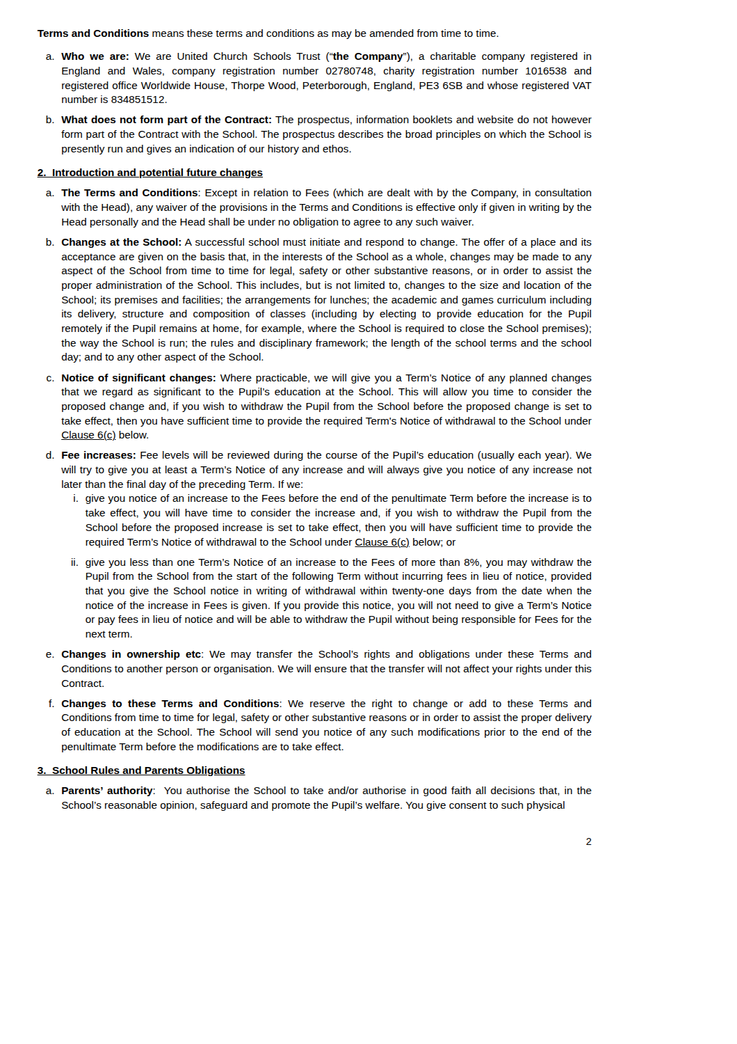Terms and Conditions means these terms and conditions as may be amended from time to time.
Who we are: We are United Church Schools Trust (“the Company”), a charitable company registered in England and Wales, company registration number 02780748, charity registration number 1016538 and registered office Worldwide House, Thorpe Wood, Peterborough, England, PE3 6SB and whose registered VAT number is 834851512.
What does not form part of the Contract: The prospectus, information booklets and website do not however form part of the Contract with the School. The prospectus describes the broad principles on which the School is presently run and gives an indication of our history and ethos.
2. Introduction and potential future changes
The Terms and Conditions: Except in relation to Fees (which are dealt with by the Company, in consultation with the Head), any waiver of the provisions in the Terms and Conditions is effective only if given in writing by the Head personally and the Head shall be under no obligation to agree to any such waiver.
Changes at the School: A successful school must initiate and respond to change. The offer of a place and its acceptance are given on the basis that, in the interests of the School as a whole, changes may be made to any aspect of the School from time to time for legal, safety or other substantive reasons, or in order to assist the proper administration of the School. This includes, but is not limited to, changes to the size and location of the School; its premises and facilities; the arrangements for lunches; the academic and games curriculum including its delivery, structure and composition of classes (including by electing to provide education for the Pupil remotely if the Pupil remains at home, for example, where the School is required to close the School premises); the way the School is run; the rules and disciplinary framework; the length of the school terms and the school day; and to any other aspect of the School.
Notice of significant changes: Where practicable, we will give you a Term’s Notice of any planned changes that we regard as significant to the Pupil’s education at the School. This will allow you time to consider the proposed change and, if you wish to withdraw the Pupil from the School before the proposed change is set to take effect, then you have sufficient time to provide the required Term's Notice of withdrawal to the School under Clause 6(c) below.
Fee increases: Fee levels will be reviewed during the course of the Pupil’s education (usually each year). We will try to give you at least a Term’s Notice of any increase and will always give you notice of any increase not later than the final day of the preceding Term. If we:
give you notice of an increase to the Fees before the end of the penultimate Term before the increase is to take effect, you will have time to consider the increase and, if you wish to withdraw the Pupil from the School before the proposed increase is set to take effect, then you will have sufficient time to provide the required Term’s Notice of withdrawal to the School under Clause 6(c) below; or
give you less than one Term’s Notice of an increase to the Fees of more than 8%, you may withdraw the Pupil from the School from the start of the following Term without incurring fees in lieu of notice, provided that you give the School notice in writing of withdrawal within twenty-one days from the date when the notice of the increase in Fees is given. If you provide this notice, you will not need to give a Term’s Notice or pay fees in lieu of notice and will be able to withdraw the Pupil without being responsible for Fees for the next term.
Changes in ownership etc: We may transfer the School’s rights and obligations under these Terms and Conditions to another person or organisation. We will ensure that the transfer will not affect your rights under this Contract.
Changes to these Terms and Conditions: We reserve the right to change or add to these Terms and Conditions from time to time for legal, safety or other substantive reasons or in order to assist the proper delivery of education at the School. The School will send you notice of any such modifications prior to the end of the penultimate Term before the modifications are to take effect.
3. School Rules and Parents Obligations
Parents’ authority: You authorise the School to take and/or authorise in good faith all decisions that, in the School’s reasonable opinion, safeguard and promote the Pupil’s welfare. You give consent to such physical
2